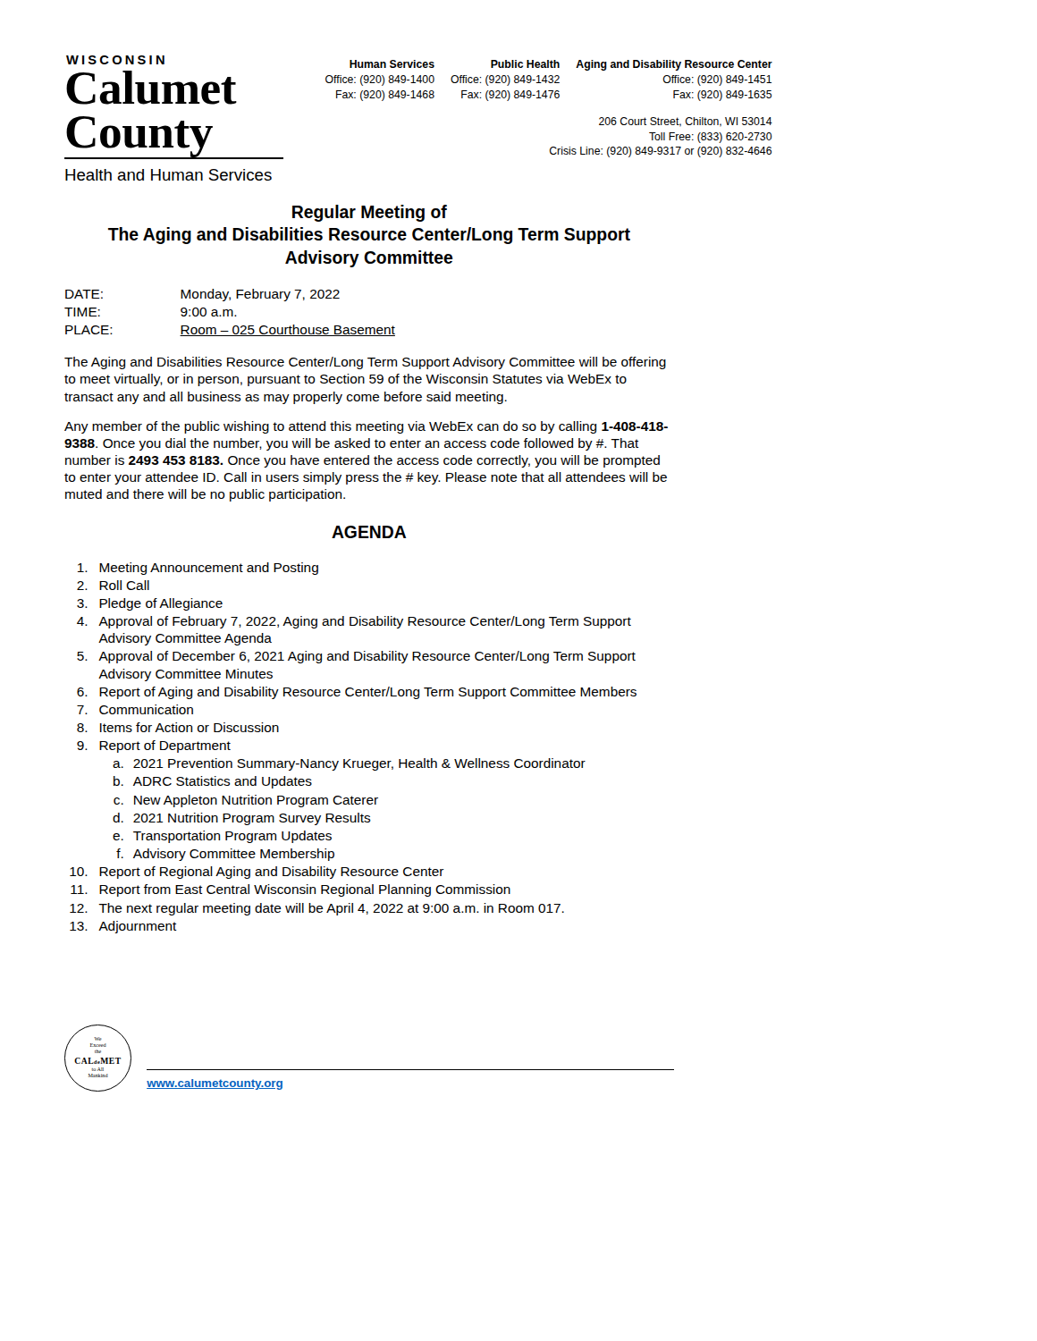WISCONSIN
Calumet County
| Human Services | Public Health | Aging and Disability Resource Center |
| --- | --- | --- |
| Office: (920) 849-1400 | Office: (920) 849-1432 | Office: (920) 849-1451 |
| Fax: (920) 849-1468 | Fax: (920) 849-1476 | Fax: (920) 849-1635 |
206 Court Street, Chilton, WI 53014
Toll Free: (833) 620-2730
Crisis Line: (920) 849-9317 or (920) 832-4646
Health and Human Services
Regular Meeting of
The Aging and Disabilities Resource Center/Long Term Support
Advisory Committee
| DATE: | Monday, February 7, 2022 |
| TIME: | 9:00 a.m. |
| PLACE: | Room – 025 Courthouse Basement |
The Aging and Disabilities Resource Center/Long Term Support Advisory Committee will be offering to meet virtually, or in person, pursuant to Section 59 of the Wisconsin Statutes via WebEx to transact any and all business as may properly come before said meeting.
Any member of the public wishing to attend this meeting via WebEx can do so by calling 1-408-418-9388. Once you dial the number, you will be asked to enter an access code followed by #. That number is 2493 453 8183. Once you have entered the access code correctly, you will be prompted to enter your attendee ID. Call in users simply press the # key. Please note that all attendees will be muted and there will be no public participation.
AGENDA
Meeting Announcement and Posting
Roll Call
Pledge of Allegiance
Approval of February 7, 2022, Aging and Disability Resource Center/Long Term Support Advisory Committee Agenda
Approval of December 6, 2021 Aging and Disability Resource Center/Long Term Support Advisory Committee Minutes
Report of Aging and Disability Resource Center/Long Term Support Committee Members
Communication
Items for Action or Discussion
Report of Department
2021 Prevention Summary-Nancy Krueger, Health & Wellness Coordinator
ADRC Statistics and Updates
New Appleton Nutrition Program Caterer
2021 Nutrition Program Survey Results
Transportation Program Updates
Advisory Committee Membership
Report of Regional Aging and Disability Resource Center
Report from East Central Wisconsin Regional Planning Commission
The next regular meeting date will be April 4, 2022 at 9:00 a.m. in Room 017.
Adjournment
We
Exceed
the CALde MET to All
Mankind
www.calumetcounty.org